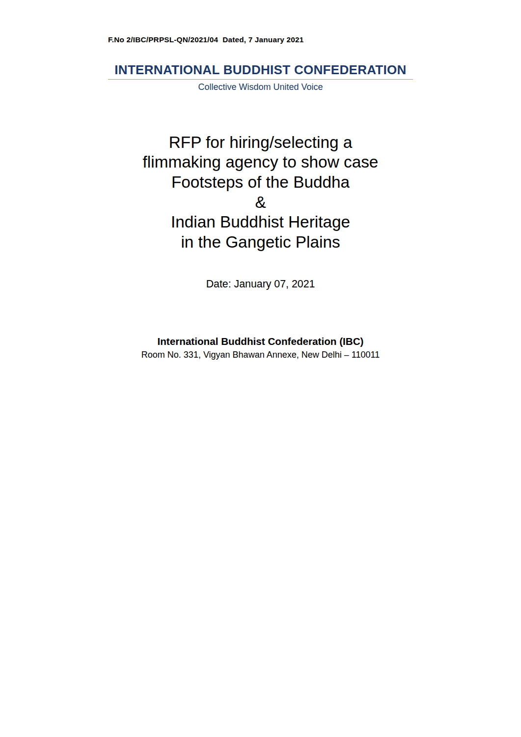F.No 2/IBC/PRPSL-QN/2021/04 Dated, 7 January 2021
INTERNATIONAL BUDDHIST CONFEDERATION
Collective Wisdom United Voice
RFP for hiring/selecting a
flimmaking agency to show case
Footsteps of the Buddha
& Indian Buddhist Heritage
in the Gangetic Plains
Date: January 07, 2021
International Buddhist Confederation (IBC)
Room No. 331, Vigyan Bhawan Annexe, New Delhi – 110011